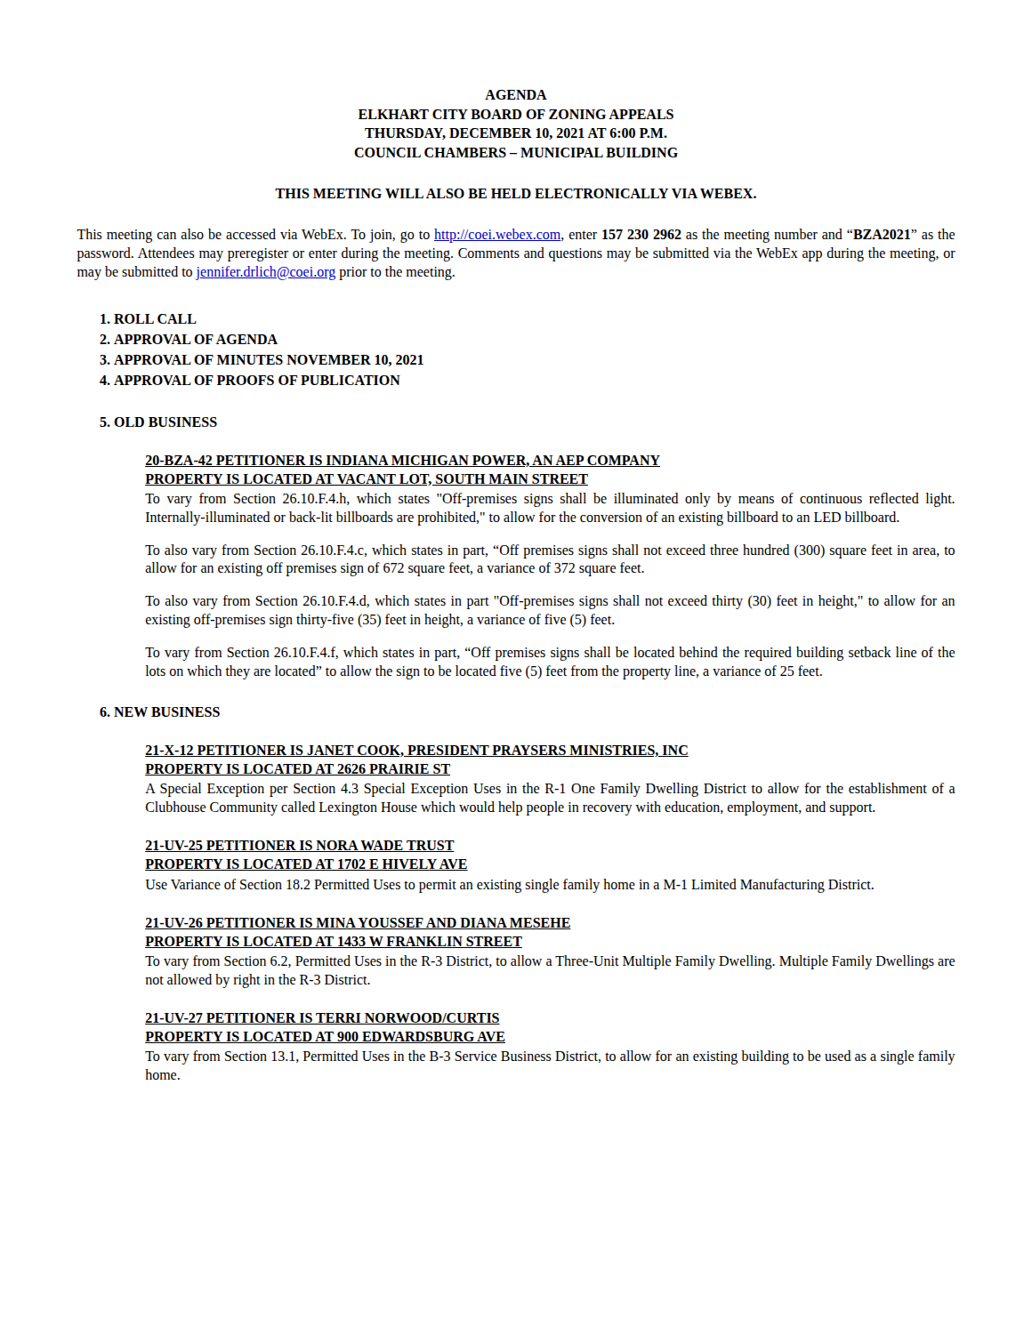Agenda
Elkhart City Board of Zoning Appeals
Thursday, December 10, 2021 at 6:00 P.M.
Council Chambers – Municipal Building
This meeting will also be held electronically via WebEx.
This meeting can also be accessed via WebEx. To join, go to http://coei.webex.com, enter 157 230 2962 as the meeting number and “BZA2021” as the password. Attendees may preregister or enter during the meeting. Comments and questions may be submitted via the WebEx app during the meeting, or may be submitted to jennifer.drlich@coei.org prior to the meeting.
Roll Call
Approval of Agenda
Approval of Minutes November 10, 2021
Approval of Proofs of Publication
Old Business
20-BZA-42 Petitioner is Indiana Michigan Power, an AEP Company
Property is located at Vacant Lot, South Main Street
To vary from Section 26.10.F.4.h, which states "Off-premises signs shall be illuminated only by means of continuous reflected light. Internally-illuminated or back-lit billboards are prohibited," to allow for the conversion of an existing billboard to an LED billboard.
To also vary from Section 26.10.F.4.c, which states in part, “Off premises signs shall not exceed three hundred (300) square feet in area, to allow for an existing off premises sign of 672 square feet, a variance of 372 square feet.
To also vary from Section 26.10.F.4.d, which states in part "Off-premises signs shall not exceed thirty (30) feet in height," to allow for an existing off-premises sign thirty-five (35) feet in height, a variance of five (5) feet.
To vary from Section 26.10.F.4.f, which states in part, “Off premises signs shall be located behind the required building setback line of the lots on which they are located” to allow the sign to be located five (5) feet from the property line, a variance of 25 feet.
New Business
21-X-12 Petitioner is Janet Cook, President Praysers Ministries, Inc
Property is located at 2626 Prairie St
A Special Exception per Section 4.3 Special Exception Uses in the R-1 One Family Dwelling District to allow for the establishment of a Clubhouse Community called Lexington House which would help people in recovery with education, employment, and support.
21-UV-25 Petitioner is Nora Wade Trust
Property is located at 1702 E Hively Ave
Use Variance of Section 18.2 Permitted Uses to permit an existing single family home in a M-1 Limited Manufacturing District.
21-UV-26 Petitioner is Mina Youssef and Diana Mesehe
Property is located at 1433 W Franklin Street
To vary from Section 6.2, Permitted Uses in the R-3 District, to allow a Three-Unit Multiple Family Dwelling. Multiple Family Dwellings are not allowed by right in the R-3 District.
21-UV-27 Petitioner is Terri Norwood/Curtis
Property is located at 900 Edwardsburg Ave
To vary from Section 13.1, Permitted Uses in the B-3 Service Business District, to allow for an existing building to be used as a single family home.